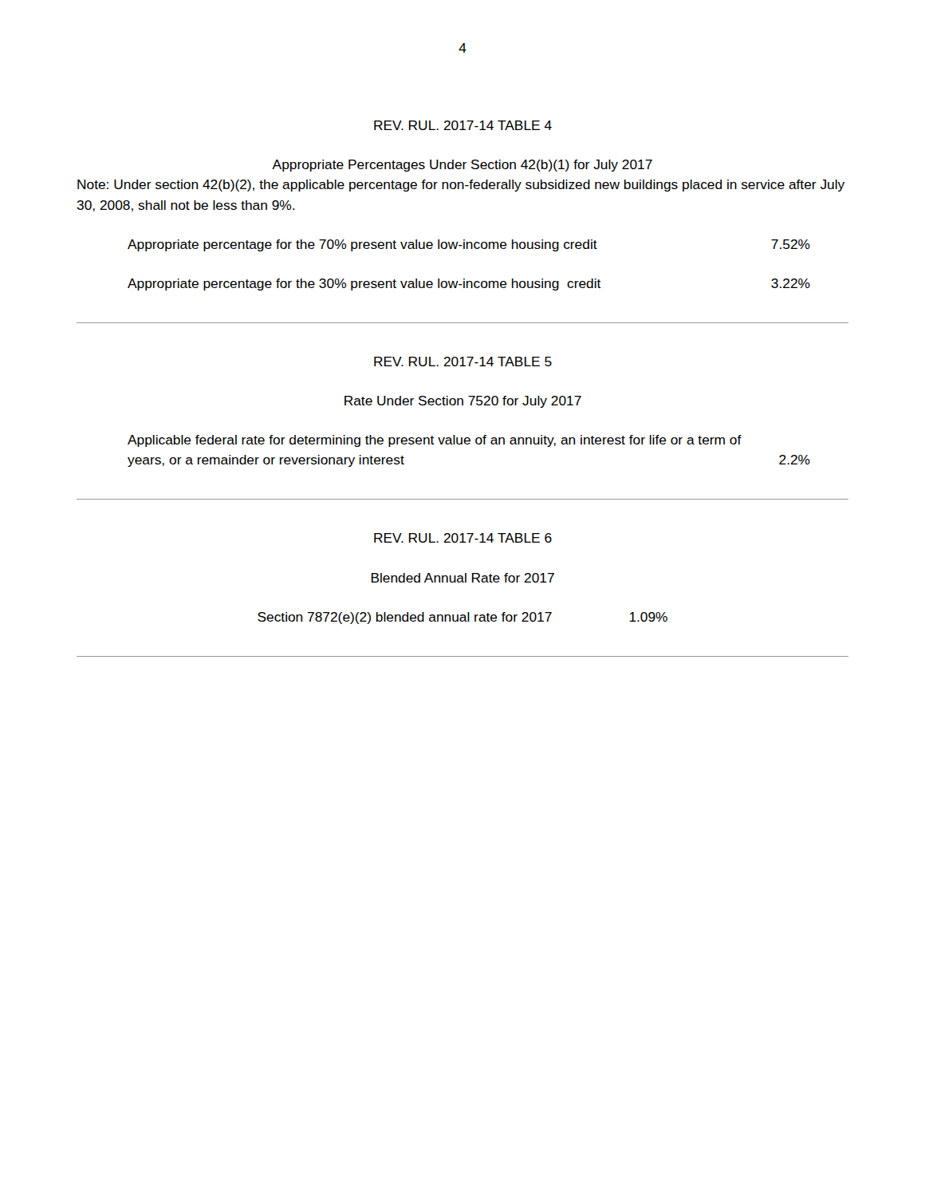4
REV. RUL. 2017-14 TABLE 4
Appropriate Percentages Under Section 42(b)(1) for July 2017
Note: Under section 42(b)(2), the applicable percentage for non-federally subsidized new buildings placed in service after July 30, 2008, shall not be less than 9%.
Appropriate percentage for the 70% present value low-income housing credit
7.52%
Appropriate percentage for the 30% present value low-income housing credit
3.22%
REV. RUL. 2017-14 TABLE 5
Rate Under Section 7520 for July 2017
Applicable federal rate for determining the present value of an annuity, an interest for life or a term of years, or a remainder or reversionary interest
2.2%
REV. RUL. 2017-14 TABLE 6
Blended Annual Rate for 2017
Section 7872(e)(2) blended annual rate for 2017
1.09%